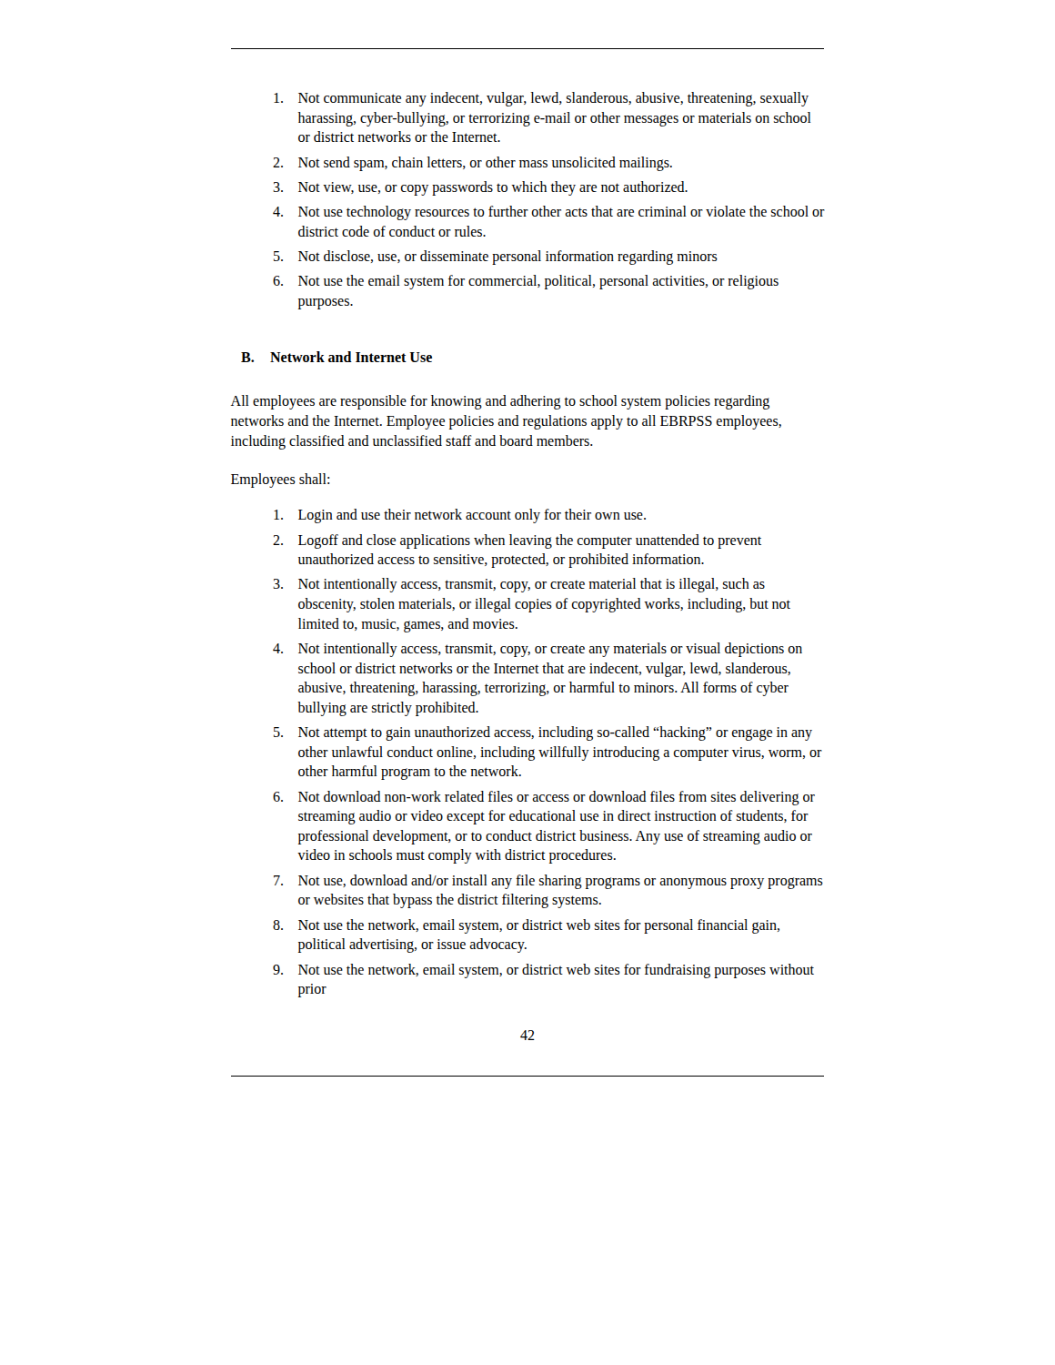Not communicate any indecent, vulgar, lewd, slanderous, abusive, threatening, sexually harassing, cyber-bullying, or terrorizing e-mail or other messages or materials on school or district networks or the Internet.
Not send spam, chain letters, or other mass unsolicited mailings.
Not view, use, or copy passwords to which they are not authorized.
Not use technology resources to further other acts that are criminal or violate the school or district code of conduct or rules.
Not disclose, use, or disseminate personal information regarding minors
Not use the email system for commercial, political, personal activities, or religious purposes.
B. Network and Internet Use
All employees are responsible for knowing and adhering to school system policies regarding networks and the Internet. Employee policies and regulations apply to all EBRPSS employees, including classified and unclassified staff and board members.
Employees shall:
Login and use their network account only for their own use.
Logoff and close applications when leaving the computer unattended to prevent unauthorized access to sensitive, protected, or prohibited information.
Not intentionally access, transmit, copy, or create material that is illegal, such as obscenity, stolen materials, or illegal copies of copyrighted works, including, but not limited to, music, games, and movies.
Not intentionally access, transmit, copy, or create any materials or visual depictions on school or district networks or the Internet that are indecent, vulgar, lewd, slanderous, abusive, threatening, harassing, terrorizing, or harmful to minors. All forms of cyber bullying are strictly prohibited.
Not attempt to gain unauthorized access, including so-called “hacking” or engage in any other unlawful conduct online, including willfully introducing a computer virus, worm, or other harmful program to the network.
Not download non-work related files or access or download files from sites delivering or streaming audio or video except for educational use in direct instruction of students, for professional development, or to conduct district business. Any use of streaming audio or video in schools must comply with district procedures.
Not use, download and/or install any file sharing programs or anonymous proxy programs or websites that bypass the district filtering systems.
Not use the network, email system, or district web sites for personal financial gain, political advertising, or issue advocacy.
Not use the network, email system, or district web sites for fundraising purposes without prior
42